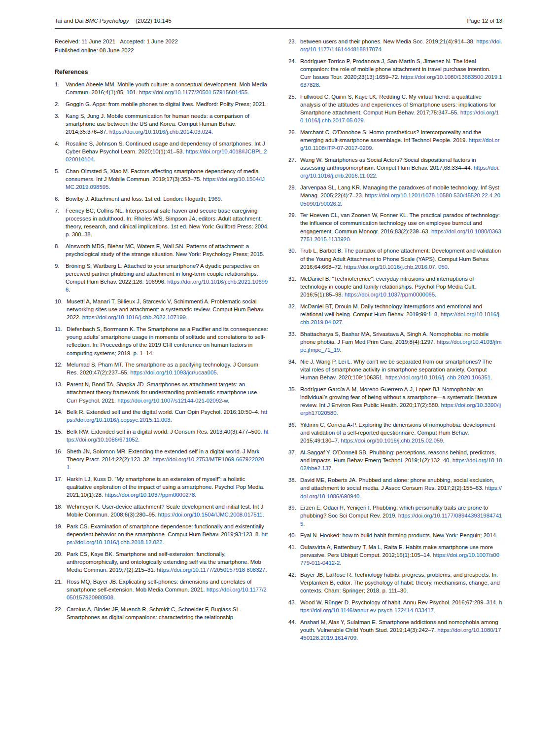Tai and Dai BMC Psychology (2022) 10:145
Page 12 of 13
Received: 11 June 2021 Accepted: 1 June 2022
Published online: 08 June 2022
References
Vanden Abeele MM. Mobile youth culture: a conceptual development. Mob Media Commun. 2016;4(1):85–101. https://doi.org/10.1177/20501 57915601455.
Goggin G. Apps: from mobile phones to digital lives. Medford: Polity Press; 2021.
Kang S, Jung J. Mobile communication for human needs: a comparison of smartphone use between the US and Korea. Comput Human Behav. 2014;35:376–87. https://doi.org/10.1016/j.chb.2014.03.024.
Rosaline S, Johnson S. Continued usage and dependency of smartphones. Int J Cyber Behav Psychol Learn. 2020;10(1):41–53. https://doi.org/10.4018/IJCBPL.2020010104.
Chan-Olmsted S, Xiao M. Factors affecting smartphone dependency of media consumers. Int J Mobile Commun. 2019;17(3):353–75. https://doi.org/10.1504/IJMC.2019.098595.
Bowlby J. Attachment and loss. 1st ed. London: Hogarth; 1969.
Feeney BC, Collins NL. Interpersonal safe haven and secure base caregiving processes in adulthood. In: Rholes WS, Simpson JA, editors. Adult attachment: theory, research, and clinical implications. 1st ed. New York: Guilford Press; 2004. p. 300–38.
Ainsworth MDS, Blehar MC, Waters E, Wall SN. Patterns of attachment: a psychological study of the strange situation. New York: Psychology Press; 2015.
Bröning S, Wartberg L. Attached to your smartphone? A dyadic perspective on perceived partner phubbing and attachment in long-term couple relationships. Comput Hum Behav. 2022;126: 106996. https://doi.org/10.1016/j.chb.2021.106996.
Musetti A, Manari T, Billieux J, Starcevic V, Schimmenti A. Problematic social networking sites use and attachment: a systematic review. Comput Hum Behav. 2022. https://doi.org/10.1016/j.chb.2022.107199.
Diefenbach S, Borrmann K. The Smartphone as a Pacifier and its consequences: young adults’ smartphone usage in moments of solitude and correlations to self-reflection. In: Proceedings of the 2019 CHI conference on human factors in computing systems; 2019. p. 1–14.
Melumad S, Pham MT. The smartphone as a pacifying technology. J Consum Res. 2020;47(2):237–55. https://doi.org/10.1093/jcr/ucaa005.
Parent N, Bond TA, Shapka JD. Smartphones as attachment targets: an attachment theory framework for understanding problematic smartphone use. Curr Psychol. 2021. https://doi.org/10.1007/s12144-021-02092-w.
Belk R. Extended self and the digital world. Curr Opin Psychol. 2016;10:50–4. https://doi.org/10.1016/j.copsyc.2015.11.003.
Belk RW. Extended self in a digital world. J Consum Res. 2013;40(3):477–500. https://doi.org/10.1086/671052.
Sheth JN, Solomon MR. Extending the extended self in a digital world. J Mark Theory Pract. 2014;22(2):123–32. https://doi.org/10.2753/MTP1069-6679220201.
Harkin LJ, Kuss D. “My smartphone is an extension of myself”: a holistic qualitative exploration of the impact of using a smartphone. Psychol Pop Media. 2021;10(1):28. https://doi.org/10.1037/ppm0000278.
Wehmeyer K. User-device attachment? Scale development and initial test. Int J Mobile Commun. 2008;6(3):280–95. https://doi.org/10.1504/IJMC.2008.017511.
Park CS. Examination of smartphone dependence: functionally and existentially dependent behavior on the smartphone. Comput Hum Behav. 2019;93:123–8. https://doi.org/10.1016/j.chb.2018.12.022.
Park CS, Kaye BK. Smartphone and self-extension: functionally, anthropomorphically, and ontologically extending self via the smartphone. Mob Media Commun. 2019;7(2):215–31. https://doi.org/10.1177/2050157918 808327.
Ross MQ, Bayer JB. Explicating self-phones: dimensions and correlates of smartphone self-extension. Mob Media Commun. 2021. https://doi.org/10.1177/2050157920980508.
Carolus A, Binder JF, Muench R, Schmidt C, Schneider F, Buglass SL. Smartphones as digital companions: characterizing the relationship
between users and their phones. New Media Soc. 2019;21(4):914–38. https://doi.org/10.1177/1461444818817074.
Rodríguez-Torrico P, Prodanova J, San-Martín S, Jimenez N. The ideal companion: the role of mobile phone attachment in travel purchase intention. Curr Issues Tour. 2020;23(13):1659–72. https://doi.org/10.1080/13683500.2019.1637828.
Fullwood C, Quinn S, Kaye LK, Redding C. My virtual friend: a qualitative analysis of the attitudes and experiences of Smartphone users: implications for Smartphone attachment. Comput Hum Behav. 2017;75:347–55. https://doi.org/10.1016/j.chb.2017.05.029.
Marchant C, O’Donohoe S. Homo prostheticus? Intercorporeality and the emerging adult-smartphone assemblage. Inf Technol People. 2019. https://doi.org/10.1108/ITP-07-2017-0209.
Wang W. Smartphones as Social Actors? Social dispositional factors in assessing anthropomorphism. Comput Hum Behav. 2017;68:334–44. https://doi.org/10.1016/j.chb.2016.11.022.
Jarvenpaa SL, Lang KR. Managing the paradoxes of mobile technology. Inf Syst Manag. 2005;22(4):7–23. https://doi.org/10.1201/1078.10580 530/45520.22.4.20050901/90026.2.
Ter Hoeven CL, van Zoonen W, Fonner KL. The practical paradox of technology: the influence of communication technology use on employee burnout and engagement. Commun Monogr. 2016;83(2):239–63. https://doi.org/10.1080/03637751.2015.1133920.
Trub L, Barbot B. The paradox of phone attachment: Development and validation of the Young Adult Attachment to Phone Scale (YAPS). Comput Hum Behav. 2016;64:663–72. https://doi.org/10.1016/j.chb.2016.07. 050.
McDaniel B. "Technoference": everyday intrusions and interruptions of technology in couple and family relationships. Psychol Pop Media Cult. 2016;5(1):85–98. https://doi.org/10.1037/ppm0000065.
McDaniel BT, Drouin M. Daily technology interruptions and emotional and relational well-being. Comput Hum Behav. 2019;99:1–8. https://doi.org/10.1016/j.chb.2019.04.027.
Bhattacharya S, Bashar MA, Srivastava A, Singh A. Nomophobia: no mobile phone phobia. J Fam Med Prim Care. 2019;8(4):1297. https://doi.org/10.4103/jfmpc.jfmpc_71_19.
Nie J, Wang P, Lei L. Why can’t we be separated from our smartphones? The vital roles of smartphone activity in smartphone separation anxiety. Comput Human Behav. 2020;109:106351. https://doi.org/10.1016/j. chb.2020.106351.
Rodríguez-García A-M, Moreno-Guerrero A-J, Lopez BJ. Nomophobia: an individual’s growing fear of being without a smartphone—a systematic literature review. Int J Environ Res Public Health. 2020;17(2):580. https://doi.org/10.3390/ijerph17020580.
Yildirim C, Correia A-P. Exploring the dimensions of nomophobia: development and validation of a self-reported questionnaire. Comput Hum Behav. 2015;49:130–7. https://doi.org/10.1016/j.chb.2015.02.059.
Al-Saggaf Y, O’Donnell SB. Phubbing: perceptions, reasons behind, predictors, and impacts. Hum Behav Emerg Technol. 2019;1(2):132–40. https://doi.org/10.1002/hbe2.137.
David ME, Roberts JA. Phubbed and alone: phone snubbing, social exclusion, and attachment to social media. J Assoc Consum Res. 2017;2(2):155–63. https://doi.org/10.1086/690940.
Erzen E, Odaci H, Yeniçeri İ. Phubbing: which personality traits are prone to phubbing? Soc Sci Comput Rev. 2019. https://doi.org/10.1177/0894439319847415.
Eyal N. Hooked: how to build habit-forming products. New York: Penguin; 2014.
Oulasvirta A, Rattenbury T, Ma L, Raita E. Habits make smartphone use more pervasive. Pers Ubiquit Comput. 2012;16(1):105–14. https://doi.org/10.1007/s00779-011-0412-2.
Bayer JB, LaRose R. Technology habits: progress, problems, and prospects. In: Verplanken B, editor. The psychology of habit: theory, mechanisms, change, and contexts. Cham: Springer; 2018. p. 111–30.
Wood W, Rünger D. Psychology of habit. Annu Rev Psychol. 2016;67:289–314. https://doi.org/10.1146/annur ev-psych-122414-033417.
Anshari M, Alas Y, Sulaiman E. Smartphone addictions and nomophobia among youth. Vulnerable Child Youth Stud. 2019;14(3):242–7. https://doi.org/10.1080/17450128.2019.1614709.